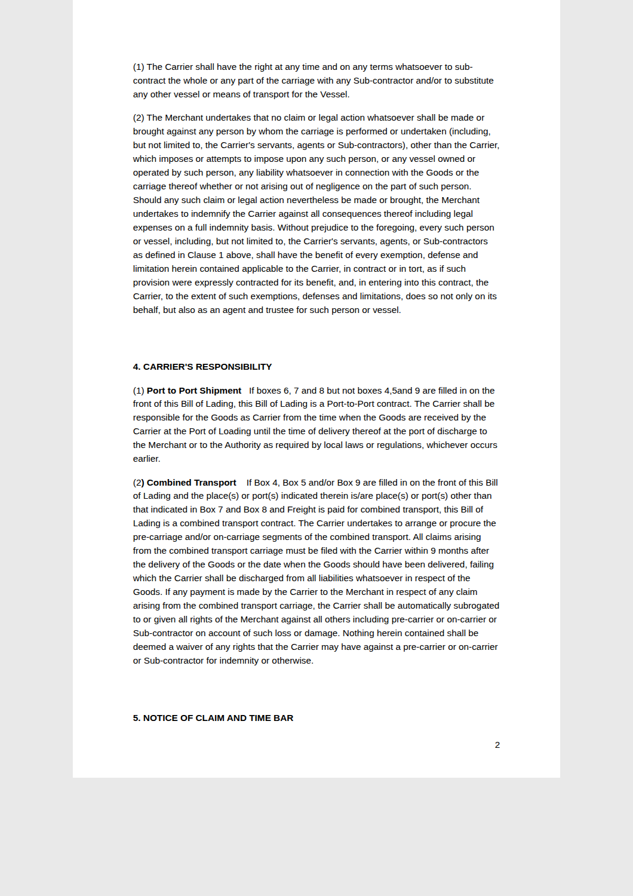(1) The Carrier shall have the right at any time and on any terms whatsoever to sub-contract the whole or any part of the carriage with any Sub-contractor and/or to substitute any other vessel or means of transport for the Vessel.
(2) The Merchant undertakes that no claim or legal action whatsoever shall be made or brought against any person by whom the carriage is performed or undertaken (including, but not limited to, the Carrier's servants, agents or Sub-contractors), other than the Carrier, which imposes or attempts to impose upon any such person, or any vessel owned or operated by such person, any liability whatsoever in connection with the Goods or the carriage thereof whether or not arising out of negligence on the part of such person. Should any such claim or legal action nevertheless be made or brought, the Merchant undertakes to indemnify the Carrier against all consequences thereof including legal expenses on a full indemnity basis. Without prejudice to the foregoing, every such person or vessel, including, but not limited to, the Carrier's servants, agents, or Sub-contractors as defined in Clause 1 above, shall have the benefit of every exemption, defense and limitation herein contained applicable to the Carrier, in contract or in tort, as if such provision were expressly contracted for its benefit, and, in entering into this contract, the Carrier, to the extent of such exemptions, defenses and limitations, does so not only on its behalf, but also as an agent and trustee for such person or vessel.
4. CARRIER'S RESPONSIBILITY
(1) Port to Port Shipment If boxes 6, 7 and 8 but not boxes 4,5and 9 are filled in on the front of this Bill of Lading, this Bill of Lading is a Port-to-Port contract. The Carrier shall be responsible for the Goods as Carrier from the time when the Goods are received by the Carrier at the Port of Loading until the time of delivery thereof at the port of discharge to the Merchant or to the Authority as required by local laws or regulations, whichever occurs earlier.
(2) Combined Transport If Box 4, Box 5 and/or Box 9 are filled in on the front of this Bill of Lading and the place(s) or port(s) indicated therein is/are place(s) or port(s) other than that indicated in Box 7 and Box 8 and Freight is paid for combined transport, this Bill of Lading is a combined transport contract. The Carrier undertakes to arrange or procure the pre-carriage and/or on-carriage segments of the combined transport. All claims arising from the combined transport carriage must be filed with the Carrier within 9 months after the delivery of the Goods or the date when the Goods should have been delivered, failing which the Carrier shall be discharged from all liabilities whatsoever in respect of the Goods. If any payment is made by the Carrier to the Merchant in respect of any claim arising from the combined transport carriage, the Carrier shall be automatically subrogated to or given all rights of the Merchant against all others including pre-carrier or on-carrier or Sub-contractor on account of such loss or damage. Nothing herein contained shall be deemed a waiver of any rights that the Carrier may have against a pre-carrier or on-carrier or Sub-contractor for indemnity or otherwise.
5. NOTICE OF CLAIM AND TIME BAR
2